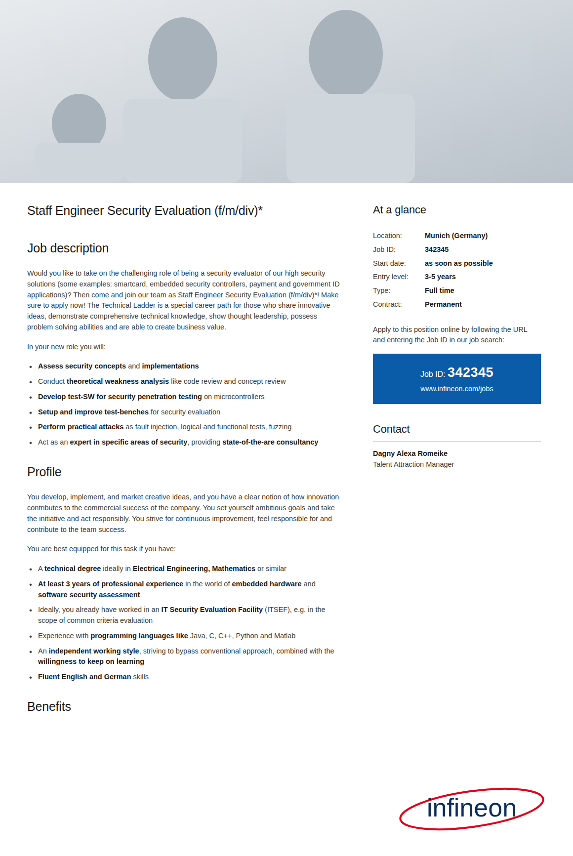Staff Engineer Security Evaluation (f/m/div)*
Job description
Would you like to take on the challenging role of being a security evaluator of our high security solutions (some examples: smartcard, embedded security controllers, payment and government ID applications)? Then come and join our team as Staff Engineer Security Evaluation (f/m/div)*! Make sure to apply now! The Technical Ladder is a special career path for those who share innovative ideas, demonstrate comprehensive technical knowledge, show thought leadership, possess problem solving abilities and are able to create business value.
In your new role you will:
Assess security concepts and implementations
Conduct theoretical weakness analysis like code review and concept review
Develop test-SW for security penetration testing on microcontrollers
Setup and improve test-benches for security evaluation
Perform practical attacks as fault injection, logical and functional tests, fuzzing
Act as an expert in specific areas of security, providing state-of-the-are consultancy
Profile
You develop, implement, and market creative ideas, and you have a clear notion of how innovation contributes to the commercial success of the company. You set yourself ambitious goals and take the initiative and act responsibly. You strive for continuous improvement, feel responsible for and contribute to the team success.
You are best equipped for this task if you have:
A technical degree ideally in Electrical Engineering, Mathematics or similar
At least 3 years of professional experience in the world of embedded hardware and software security assessment
Ideally, you already have worked in an IT Security Evaluation Facility (ITSEF), e.g. in the scope of common criteria evaluation
Experience with programming languages like Java, C, C++, Python and Matlab
An independent working style, striving to bypass conventional approach, combined with the willingness to keep on learning
Fluent English and German skills
Benefits
At a glance
| Location: | Munich (Germany) |
| Job ID: | 342345 |
| Start date: | as soon as possible |
| Entry level: | 3-5 years |
| Type: | Full time |
| Contract: | Permanent |
Apply to this position online by following the URL and entering the Job ID in our job search:
Job ID: 342345
www.infineon.com/jobs
Contact
Dagny Alexa Romeike
Talent Attraction Manager
infineon